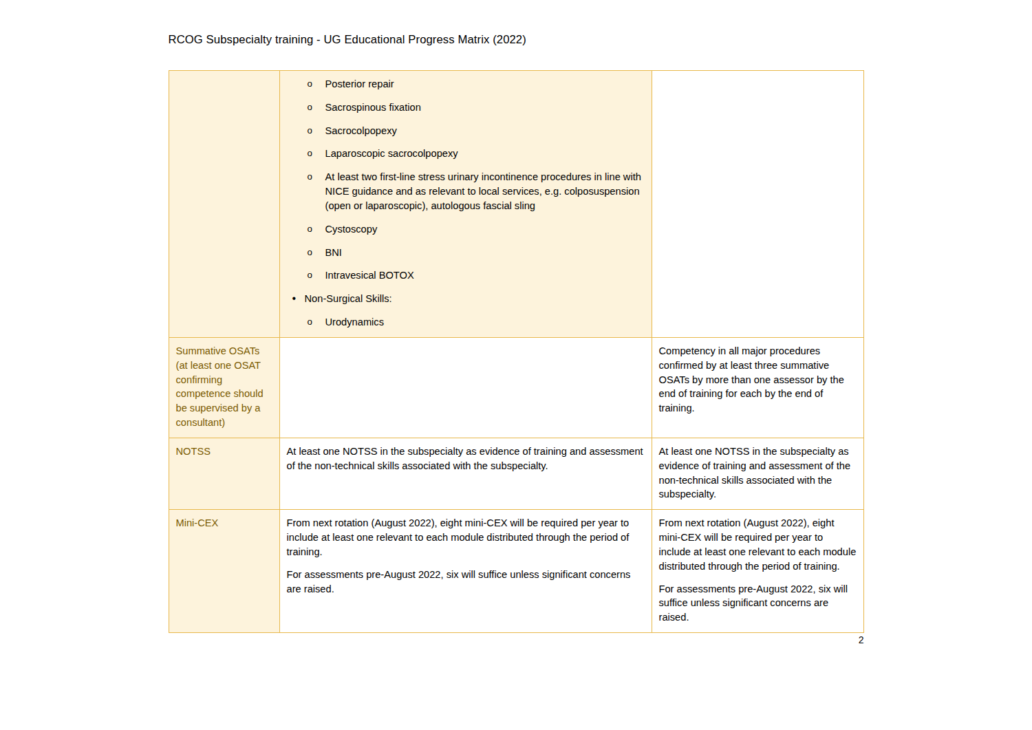RCOG Subspecialty training - UG Educational Progress Matrix (2022)
| | Posterior repair Sacrospinous fixation Sacrocolpopexy Laparoscopic sacrocolpopexy At least two first-line stress urinary incontinence procedures in line with NICE guidance and as relevant to local services, e.g. colposuspension (open or laparoscopic), autologous fascial sling Cystoscopy BNI Intravesical BOTOX Non-Surgical Skills: Urodynamics | |
| Summative OSATs (at least one OSAT confirming competence should be supervised by a consultant) | | Competency in all major procedures confirmed by at least three summative OSATs by more than one assessor by the end of training for each by the end of training. |
| NOTSS | At least one NOTSS in the subspecialty as evidence of training and assessment of the non-technical skills associated with the subspecialty. | At least one NOTSS in the subspecialty as evidence of training and assessment of the non-technical skills associated with the subspecialty. |
| Mini-CEX | From next rotation (August 2022), eight mini-CEX will be required per year to include at least one relevant to each module distributed through the period of training. For assessments pre-August 2022, six will suffice unless significant concerns are raised. | From next rotation (August 2022), eight mini-CEX will be required per year to include at least one relevant to each module distributed through the period of training. For assessments pre-August 2022, six will suffice unless significant concerns are raised. |
2